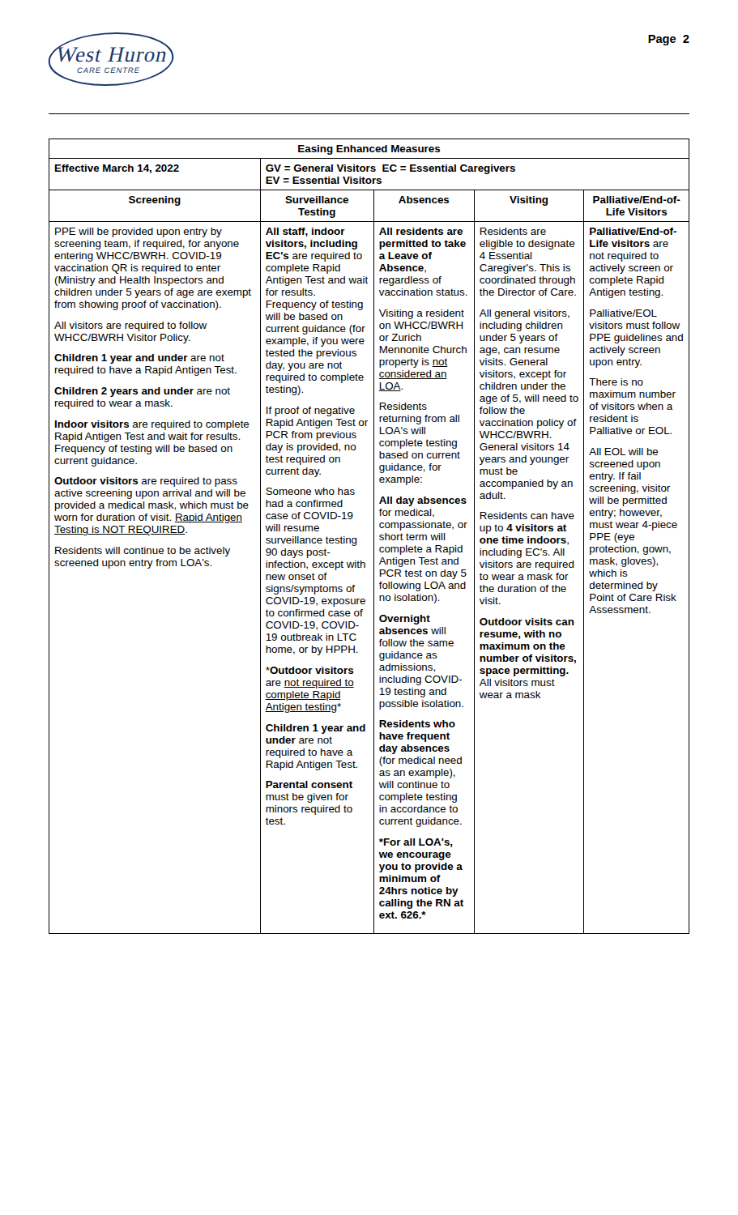West Huron CARE CENTRE
Page 2
| Easing Enhanced Measures |
| Effective March 14, 2022 | GV = General Visitors EC = Essential Caregivers EV = Essential Visitors |
| Screening | Surveillance Testing | Absences | Visiting | Palliative/End-of-Life Visitors |
| PPE will be provided upon entry by screening team, if required, for anyone entering WHCC/BWRH. COVID-19 vaccination QR is required to enter (Ministry and Health Inspectors and children under 5 years of age are exempt from showing proof of vaccination). All visitors are required to follow WHCC/BWRH Visitor Policy. Children 1 year and under are not required to have a Rapid Antigen Test. Children 2 years and under are not required to wear a mask. Indoor visitors are required to complete Rapid Antigen Test and wait for results. Frequency of testing will be based on current guidance. Outdoor visitors are required to pass active screening upon arrival and will be provided a medical mask, which must be worn for duration of visit. Rapid Antigen Testing is NOT REQUIRED . Residents will continue to be actively screened upon entry from LOA's. | All staff, indoor visitors, including EC's are required to complete Rapid Antigen Test and wait for results. Frequency of testing will be based on current guidance (for example, if you were tested the previous day, you are not required to complete testing). If proof of negative Rapid Antigen Test or PCR from previous day is provided, no test required on current day. Someone who has had a confirmed case of COVID-19 will resume surveillance testing 90 days post-infection, except with new onset of signs/symptoms of COVID-19, exposure to confirmed case of COVID-19, COVID-19 outbreak in LTC home, or by HPPH. * Outdoor visitors are not required to complete Rapid Antigen testing * Children 1 year and under are not required to have a Rapid Antigen Test. Parental consent must be given for minors required to test. | All residents are permitted to take a Leave of Absence , regardless of vaccination status. Visiting a resident on WHCC/BWRH or Zurich Mennonite Church property is not considered an LOA . Residents returning from all LOA's will complete testing based on current guidance, for example: All day absences for medical, compassionate, or short term will complete a Rapid Antigen Test and PCR test on day 5 following LOA and no isolation). Overnight absences will follow the same guidance as admissions, including COVID-19 testing and possible isolation. Residents who have frequent day absences (for medical need as an example), will continue to complete testing in accordance to current guidance. *For all LOA's, we encourage you to provide a minimum of 24hrs notice by calling the RN at ext. 626.* | Residents are eligible to designate 4 Essential Caregiver's. This is coordinated through the Director of Care. All general visitors, including children under 5 years of age, can resume visits. General visitors, except for children under the age of 5, will need to follow the vaccination policy of WHCC/BWRH. General visitors 14 years and younger must be accompanied by an adult. Residents can have up to 4 visitors at one time indoors , including EC's. All visitors are required to wear a mask for the duration of the visit. Outdoor visits can resume, with no maximum on the number of visitors, space permitting. All visitors must wear a mask | Palliative/End-of-Life visitors are not required to actively screen or complete Rapid Antigen testing. Palliative/EOL visitors must follow PPE guidelines and actively screen upon entry. There is no maximum number of visitors when a resident is Palliative or EOL. All EOL will be screened upon entry. If fail screening, visitor will be permitted entry; however, must wear 4-piece PPE (eye protection, gown, mask, gloves), which is determined by Point of Care Risk Assessment. |